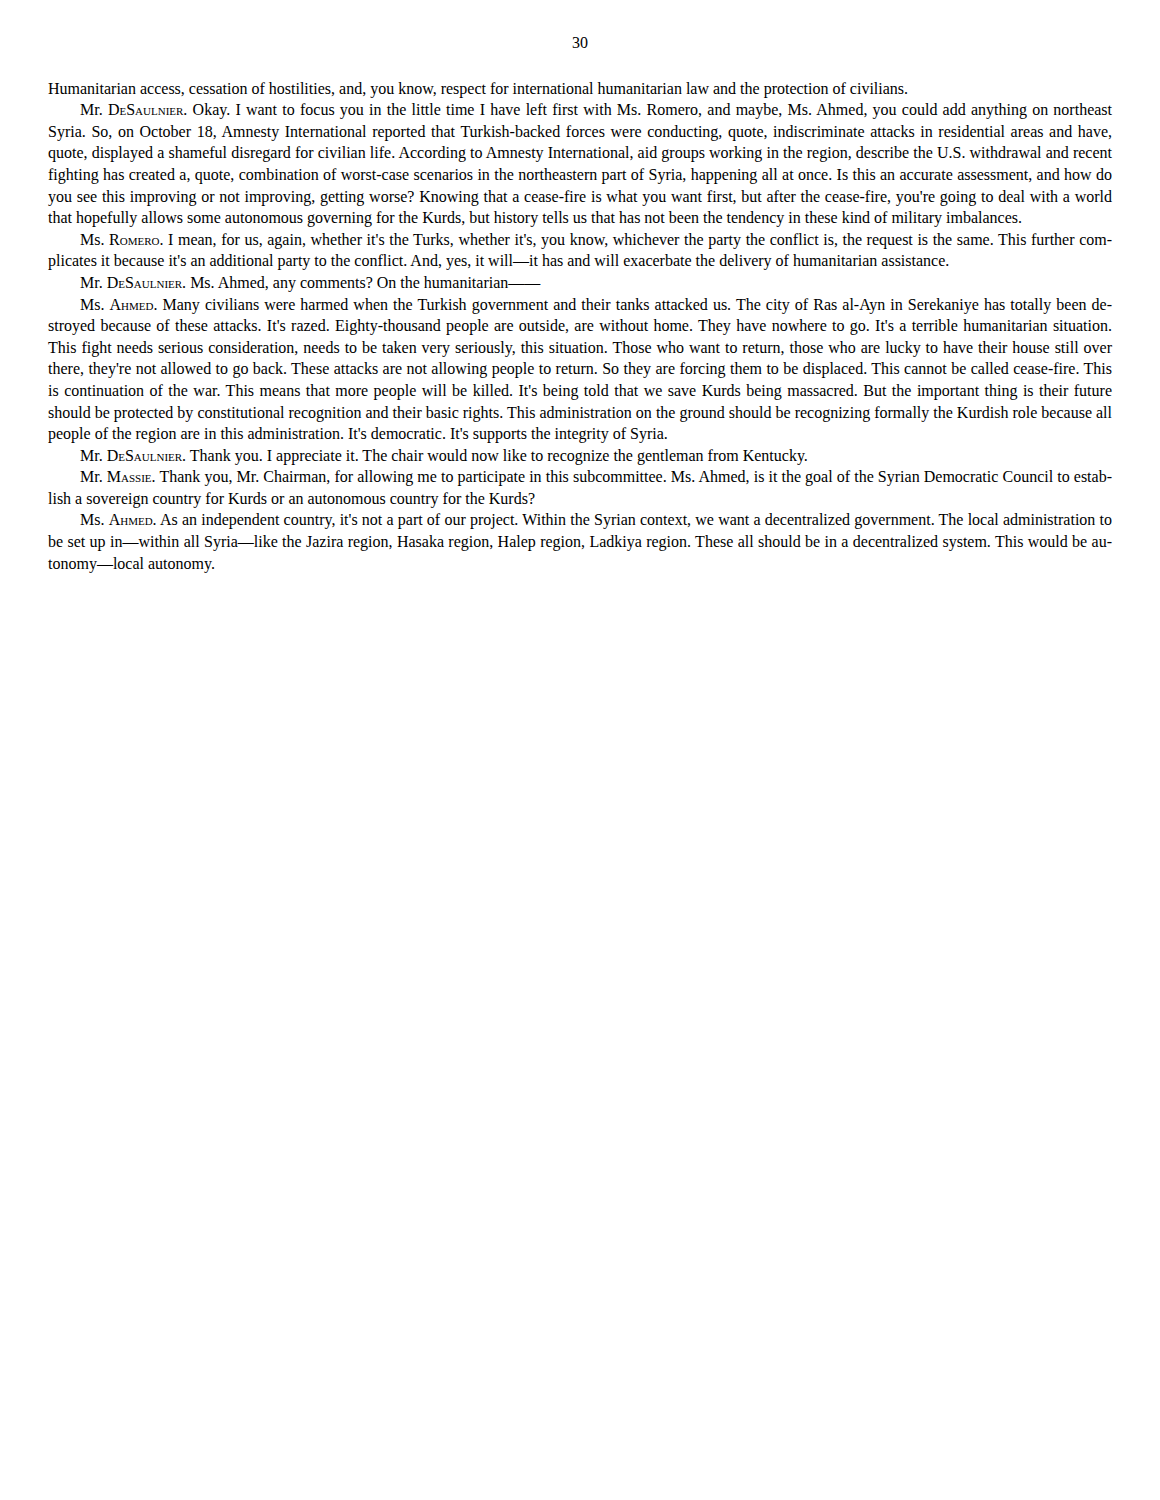30
Humanitarian access, cessation of hostilities, and, you know, respect for international humanitarian law and the protection of civilians.
Mr. DeSaulnier. Okay. I want to focus you in the little time I have left first with Ms. Romero, and maybe, Ms. Ahmed, you could add anything on northeast Syria. So, on October 18, Amnesty International reported that Turkish-backed forces were conducting, quote, indiscriminate attacks in residential areas and have, quote, displayed a shameful disregard for civilian life. According to Amnesty International, aid groups working in the region, describe the U.S. withdrawal and recent fighting has created a, quote, combination of worst-case scenarios in the northeastern part of Syria, happening all at once. Is this an accurate assessment, and how do you see this improving or not improving, getting worse? Knowing that a cease-fire is what you want first, but after the cease-fire, you're going to deal with a world that hopefully allows some autonomous governing for the Kurds, but history tells us that has not been the tendency in these kind of military imbalances.
Ms. Romero. I mean, for us, again, whether it's the Turks, whether it's, you know, whichever the party the conflict is, the request is the same. This further complicates it because it's an additional party to the conflict. And, yes, it will—it has and will exacerbate the delivery of humanitarian assistance.
Mr. DeSaulnier. Ms. Ahmed, any comments? On the humanitarian——
Ms. Ahmed. Many civilians were harmed when the Turkish government and their tanks attacked us. The city of Ras al-Ayn in Serekaniye has totally been destroyed because of these attacks. It's razed. Eighty-thousand people are outside, are without home. They have nowhere to go. It's a terrible humanitarian situation. This fight needs serious consideration, needs to be taken very seriously, this situation. Those who want to return, those who are lucky to have their house still over there, they're not allowed to go back. These attacks are not allowing people to return. So they are forcing them to be displaced. This cannot be called cease-fire. This is continuation of the war. This means that more people will be killed. It's being told that we save Kurds being massacred. But the important thing is their future should be protected by constitutional recognition and their basic rights. This administration on the ground should be recognizing formally the Kurdish role because all people of the region are in this administration. It's democratic. It's supports the integrity of Syria.
Mr. DeSaulnier. Thank you. I appreciate it. The chair would now like to recognize the gentleman from Kentucky.
Mr. Massie. Thank you, Mr. Chairman, for allowing me to participate in this subcommittee. Ms. Ahmed, is it the goal of the Syrian Democratic Council to establish a sovereign country for Kurds or an autonomous country for the Kurds?
Ms. Ahmed. As an independent country, it's not a part of our project. Within the Syrian context, we want a decentralized government. The local administration to be set up in—within all Syria—like the Jazira region, Hasaka region, Halep region, Ladkiya region. These all should be in a decentralized system. This would be autonomy—local autonomy.